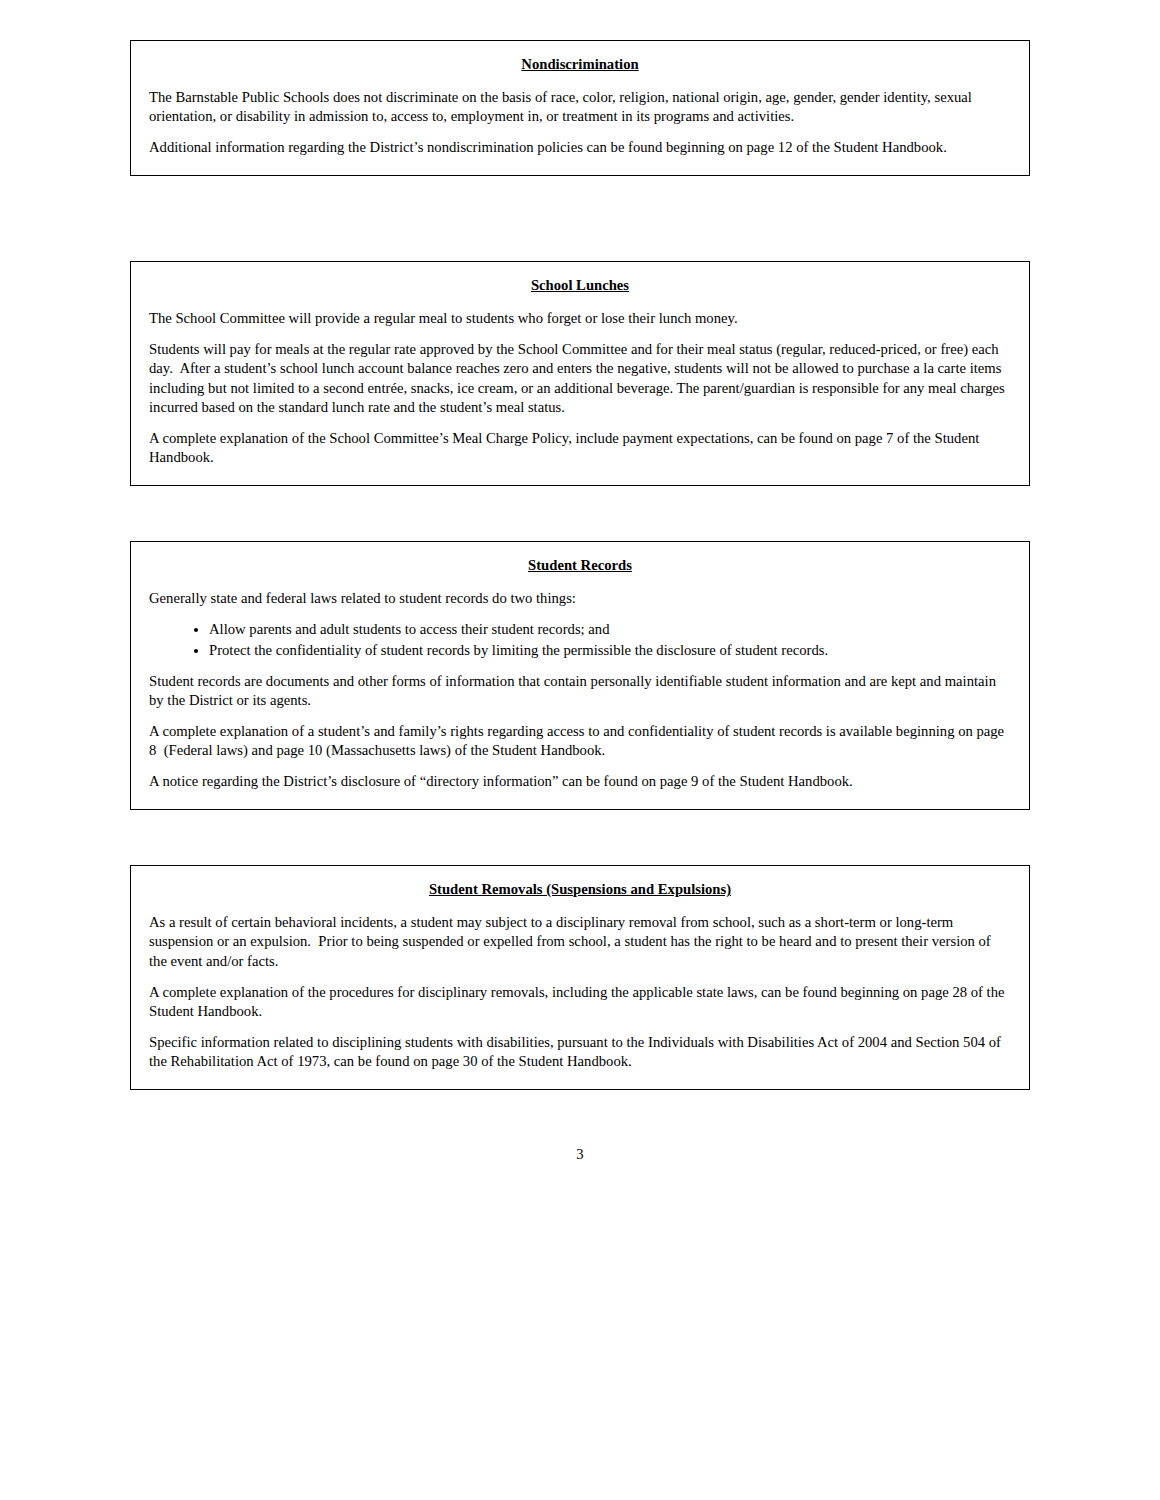Nondiscrimination
The Barnstable Public Schools does not discriminate on the basis of race, color, religion, national origin, age, gender, gender identity, sexual orientation, or disability in admission to, access to, employment in, or treatment in its programs and activities.
Additional information regarding the District’s nondiscrimination policies can be found beginning on page 12 of the Student Handbook.
School Lunches
The School Committee will provide a regular meal to students who forget or lose their lunch money.
Students will pay for meals at the regular rate approved by the School Committee and for their meal status (regular, reduced-priced, or free) each day. After a student’s school lunch account balance reaches zero and enters the negative, students will not be allowed to purchase a la carte items including but not limited to a second entrée, snacks, ice cream, or an additional beverage. The parent/guardian is responsible for any meal charges incurred based on the standard lunch rate and the student’s meal status.
A complete explanation of the School Committee’s Meal Charge Policy, include payment expectations, can be found on page 7 of the Student Handbook.
Student Records
Generally state and federal laws related to student records do two things:
Allow parents and adult students to access their student records; and
Protect the confidentiality of student records by limiting the permissible the disclosure of student records.
Student records are documents and other forms of information that contain personally identifiable student information and are kept and maintain by the District or its agents.
A complete explanation of a student’s and family’s rights regarding access to and confidentiality of student records is available beginning on page 8 (Federal laws) and page 10 (Massachusetts laws) of the Student Handbook.
A notice regarding the District’s disclosure of “directory information” can be found on page 9 of the Student Handbook.
Student Removals (Suspensions and Expulsions)
As a result of certain behavioral incidents, a student may subject to a disciplinary removal from school, such as a short-term or long-term suspension or an expulsion. Prior to being suspended or expelled from school, a student has the right to be heard and to present their version of the event and/or facts.
A complete explanation of the procedures for disciplinary removals, including the applicable state laws, can be found beginning on page 28 of the Student Handbook.
Specific information related to disciplining students with disabilities, pursuant to the Individuals with Disabilities Act of 2004 and Section 504 of the Rehabilitation Act of 1973, can be found on page 30 of the Student Handbook.
3